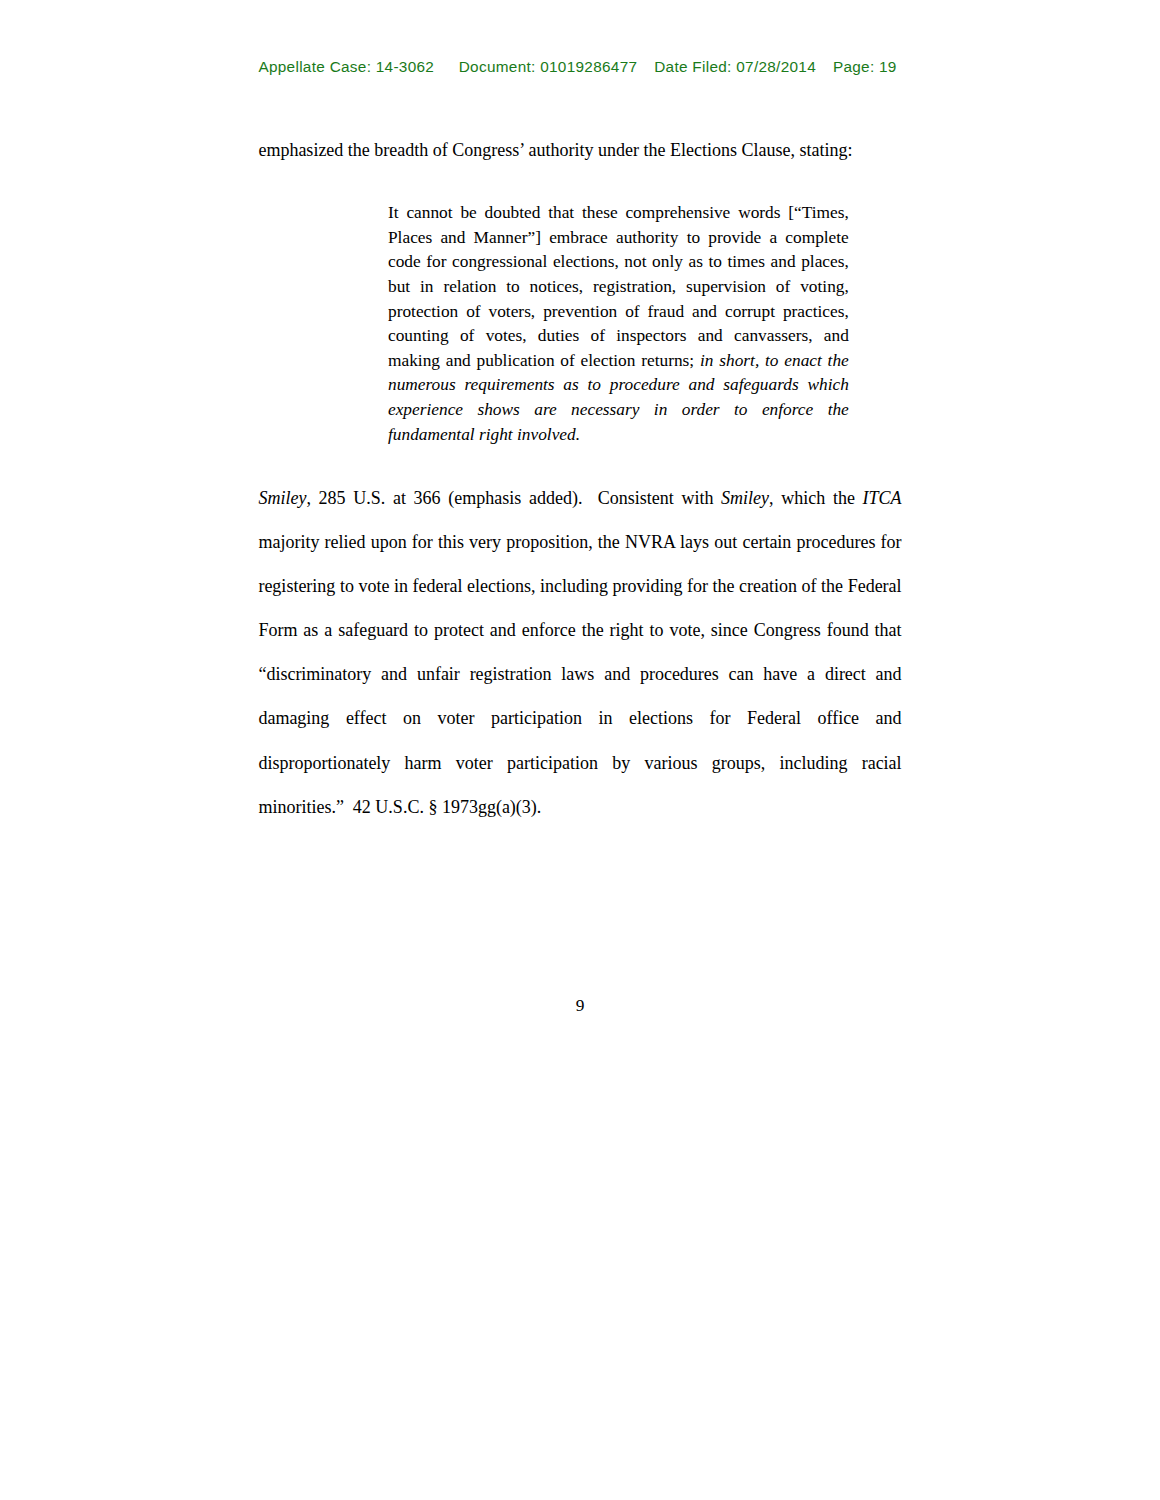Appellate Case: 14-3062 Document: 01019286477 Date Filed: 07/28/2014 Page: 19
emphasized the breadth of Congress’ authority under the Elections Clause, stating:
It cannot be doubted that these comprehensive words [“Times, Places and Manner”] embrace authority to provide a complete code for congressional elections, not only as to times and places, but in relation to notices, registration, supervision of voting, protection of voters, prevention of fraud and corrupt practices, counting of votes, duties of inspectors and canvassers, and making and publication of election returns; in short, to enact the numerous requirements as to procedure and safeguards which experience shows are necessary in order to enforce the fundamental right involved.
Smiley, 285 U.S. at 366 (emphasis added). Consistent with Smiley, which the ITCA majority relied upon for this very proposition, the NVRA lays out certain procedures for registering to vote in federal elections, including providing for the creation of the Federal Form as a safeguard to protect and enforce the right to vote, since Congress found that “discriminatory and unfair registration laws and procedures can have a direct and damaging effect on voter participation in elections for Federal office and disproportionately harm voter participation by various groups, including racial minorities.” 42 U.S.C. § 1973gg(a)(3).
9